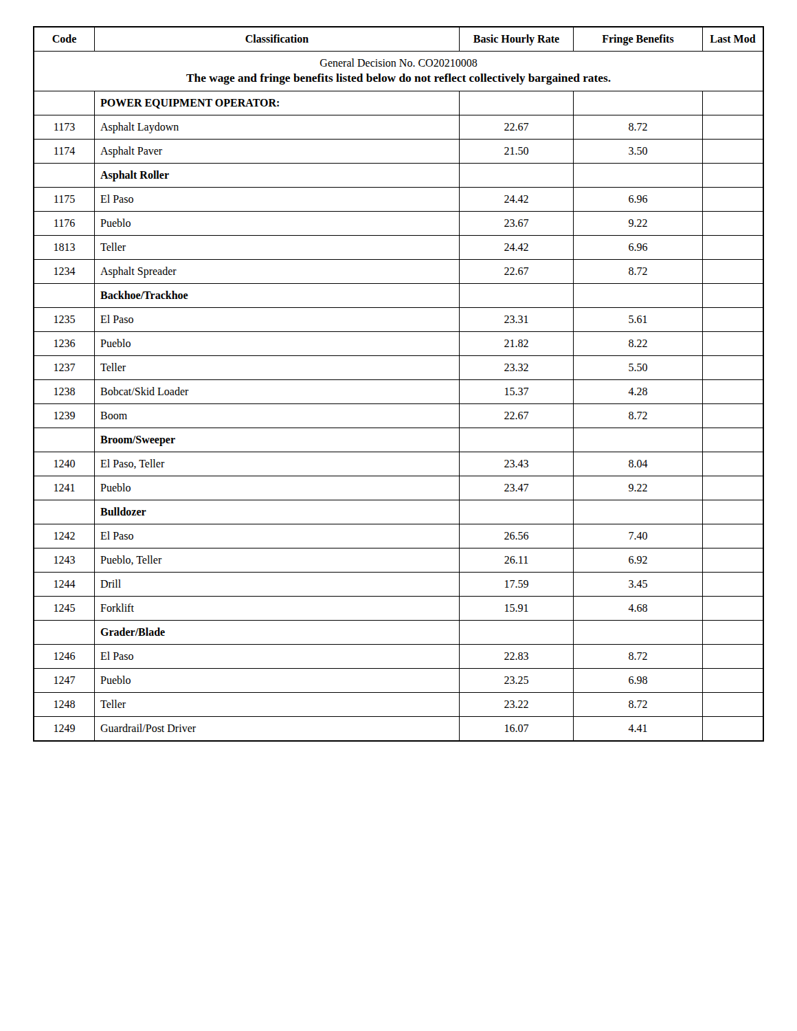| General Decision No. CO20210008 The wage and fringe benefits listed below do not reflect collectively bargained rates. |
| Code | Classification | Basic Hourly Rate | Fringe Benefits | Last Mod |
| | POWER EQUIPMENT OPERATOR: | | | |
| 1173 | Asphalt Laydown | 22.67 | 8.72 | |
| 1174 | Asphalt Paver | 21.50 | 3.50 | |
| | Asphalt Roller | | | |
| 1175 | El Paso | 24.42 | 6.96 | |
| 1176 | Pueblo | 23.67 | 9.22 | |
| 1813 | Teller | 24.42 | 6.96 | |
| 1234 | Asphalt Spreader | 22.67 | 8.72 | |
| | Backhoe/Trackhoe | | | |
| 1235 | El Paso | 23.31 | 5.61 | |
| 1236 | Pueblo | 21.82 | 8.22 | |
| 1237 | Teller | 23.32 | 5.50 | |
| 1238 | Bobcat/Skid Loader | 15.37 | 4.28 | |
| 1239 | Boom | 22.67 | 8.72 | |
| | Broom/Sweeper | | | |
| 1240 | El Paso, Teller | 23.43 | 8.04 | |
| 1241 | Pueblo | 23.47 | 9.22 | |
| | Bulldozer | | | |
| 1242 | El Paso | 26.56 | 7.40 | |
| 1243 | Pueblo, Teller | 26.11 | 6.92 | |
| 1244 | Drill | 17.59 | 3.45 | |
| 1245 | Forklift | 15.91 | 4.68 | |
| | Grader/Blade | | | |
| 1246 | El Paso | 22.83 | 8.72 | |
| 1247 | Pueblo | 23.25 | 6.98 | |
| 1248 | Teller | 23.22 | 8.72 | |
| 1249 | Guardrail/Post Driver | 16.07 | 4.41 | |